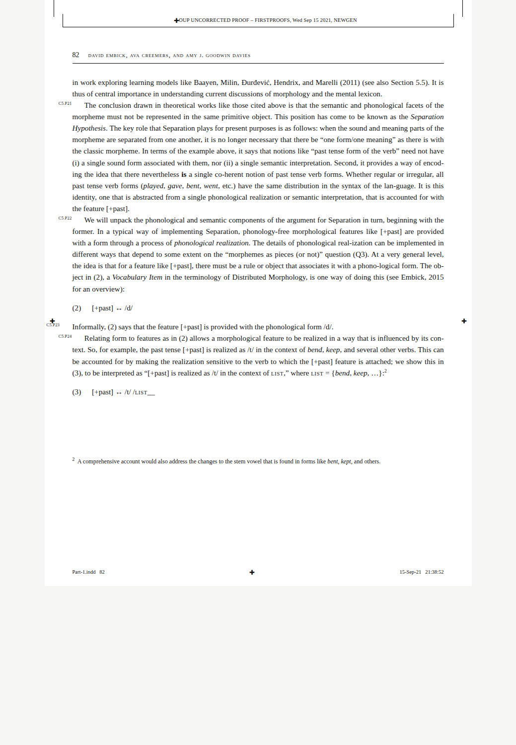✚ OUP UNCORRECTED PROOF – FIRSTPROOFS, Wed Sep 15 2021, NEWGEN
82 david embick, ava creemers, and amy j. goodwin davies
in work exploring learning models like Baayen, Milin, Đurđević, Hendrix, and Marelli (2011) (see also Section 5.5). It is thus of central importance in understanding current discussions of morphology and the mental lexicon.
C5.P21 The conclusion drawn in theoretical works like those cited above is that the semantic and phonological facets of the morpheme must not be represented in the same primitive object. This position has come to be known as the Separation Hypothesis. The key role that Separation plays for present purposes is as follows: when the sound and meaning parts of the morpheme are separated from one another, it is no longer necessary that there be “one form/one meaning” as there is with the classic morpheme. In terms of the example above, it says that notions like “past tense form of the verb” need not have (i) a single sound form associated with them, nor (ii) a single semantic interpretation. Second, it provides a way of encoding the idea that there nevertheless is a single co‑herent notion of past tense verb forms. Whether regular or irregular, all past tense verb forms (played, gave, bent, went, etc.) have the same distribution in the syntax of the lan‑guage. It is this identity, one that is abstracted from a single phonological realization or semantic interpretation, that is accounted for with the feature [+past].
C5.P22 We will unpack the phonological and semantic components of the argument for Separation in turn, beginning with the former. In a typical way of implementing Separation, phonology-free morphological features like [+past] are provided with a form through a process of phonological realization. The details of phonological real‑ization can be implemented in different ways that depend to some extent on the “morphemes as pieces (or not)” question (Q3). At a very general level, the idea is that for a feature like [+past], there must be a rule or object that associates it with a phono‑logical form. The object in (2), a Vocabulary Item in the terminology of Distributed Morphology, is one way of doing this (see Embick, 2015 for an overview):
(2)[+past] ↔ /d/
C5.P23 Informally, (2) says that the feature [+past] is provided with the phonological form /d/.
C5.P24 Relating form to features as in (2) allows a morphological feature to be realized in a way that is influenced by its context. So, for example, the past tense [+past] is realized as /t/ in the context of bend, keep, and several other verbs. This can be accounted for by making the realization sensitive to the verb to which the [+past] feature is attached; we show this in (3), to be interpreted as “[+past] is realized as /t/ in the context of list,” where list = {bend, keep, …}:2
(3)[+past] ↔ /t/ /list__
2 A comprehensive account would also address the changes to the stem vowel that is found in forms like bent, kept, and others.
✚
✚
Part-1.indd 82 ✚ 15-Sep-21 21:38:52